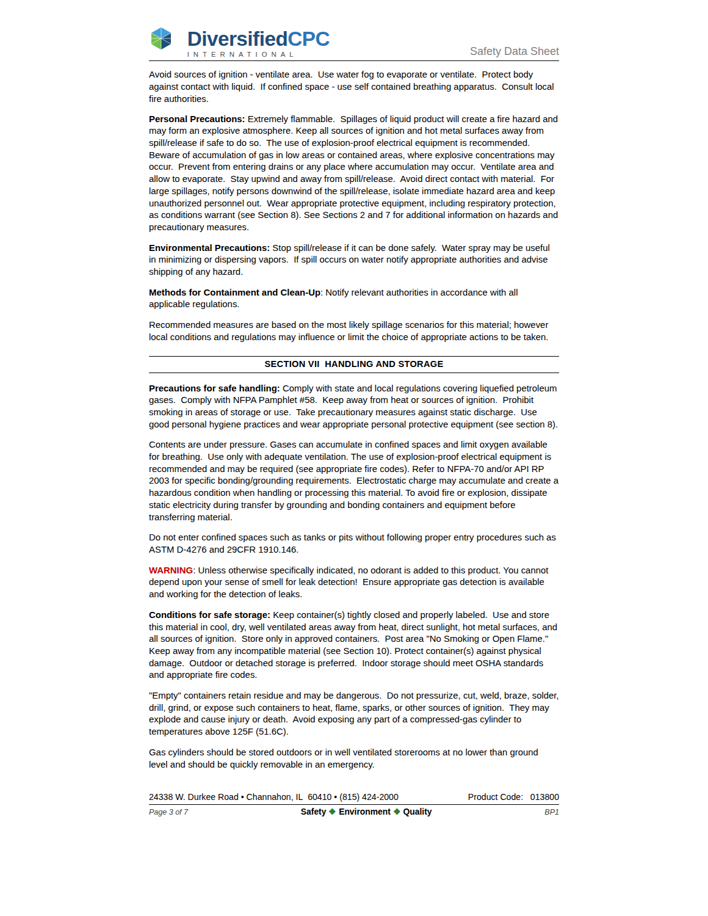Diversified CPC
INTERNATIONAL
Safety Data Sheet
Avoid sources of ignition - ventilate area. Use water fog to evaporate or ventilate. Protect body against contact with liquid. If confined space - use self contained breathing apparatus. Consult local fire authorities.
Personal Precautions: Extremely flammable. Spillages of liquid product will create a fire hazard and may form an explosive atmosphere. Keep all sources of ignition and hot metal surfaces away from spill/release if safe to do so. The use of explosion-proof electrical equipment is recommended. Beware of accumulation of gas in low areas or contained areas, where explosive concentrations may occur. Prevent from entering drains or any place where accumulation may occur. Ventilate area and allow to evaporate. Stay upwind and away from spill/release. Avoid direct contact with material. For large spillages, notify persons downwind of the spill/release, isolate immediate hazard area and keep unauthorized personnel out. Wear appropriate protective equipment, including respiratory protection, as conditions warrant (see Section 8). See Sections 2 and 7 for additional information on hazards and precautionary measures.
Environmental Precautions: Stop spill/release if it can be done safely. Water spray may be useful in minimizing or dispersing vapors. If spill occurs on water notify appropriate authorities and advise shipping of any hazard.
Methods for Containment and Clean-Up: Notify relevant authorities in accordance with all applicable regulations.
Recommended measures are based on the most likely spillage scenarios for this material; however local conditions and regulations may influence or limit the choice of appropriate actions to be taken.
SECTION VII HANDLING AND STORAGE
Precautions for safe handling: Comply with state and local regulations covering liquefied petroleum gases. Comply with NFPA Pamphlet #58. Keep away from heat or sources of ignition. Prohibit smoking in areas of storage or use. Take precautionary measures against static discharge. Use good personal hygiene practices and wear appropriate personal protective equipment (see section 8).
Contents are under pressure. Gases can accumulate in confined spaces and limit oxygen available for breathing. Use only with adequate ventilation. The use of explosion-proof electrical equipment is recommended and may be required (see appropriate fire codes). Refer to NFPA-70 and/or API RP 2003 for specific bonding/grounding requirements. Electrostatic charge may accumulate and create a hazardous condition when handling or processing this material. To avoid fire or explosion, dissipate static electricity during transfer by grounding and bonding containers and equipment before transferring material.
Do not enter confined spaces such as tanks or pits without following proper entry procedures such as ASTM D-4276 and 29CFR 1910.146.
WARNING: Unless otherwise specifically indicated, no odorant is added to this product. You cannot depend upon your sense of smell for leak detection! Ensure appropriate gas detection is available and working for the detection of leaks.
Conditions for safe storage: Keep container(s) tightly closed and properly labeled. Use and store this material in cool, dry, well ventilated areas away from heat, direct sunlight, hot metal surfaces, and all sources of ignition. Store only in approved containers. Post area "No Smoking or Open Flame." Keep away from any incompatible material (see Section 10). Protect container(s) against physical damage. Outdoor or detached storage is preferred. Indoor storage should meet OSHA standards and appropriate fire codes.
"Empty" containers retain residue and may be dangerous. Do not pressurize, cut, weld, braze, solder, drill, grind, or expose such containers to heat, flame, sparks, or other sources of ignition. They may explode and cause injury or death. Avoid exposing any part of a compressed-gas cylinder to temperatures above 125F (51.6C).
Gas cylinders should be stored outdoors or in well ventilated storerooms at no lower than ground level and should be quickly removable in an emergency.
24338 W. Durkee Road • Channahon, IL 60410 • (815) 424-2000
Product Code: 013800
Page 3 of 7
Safety ❖ Environment ❖ Quality
BP1